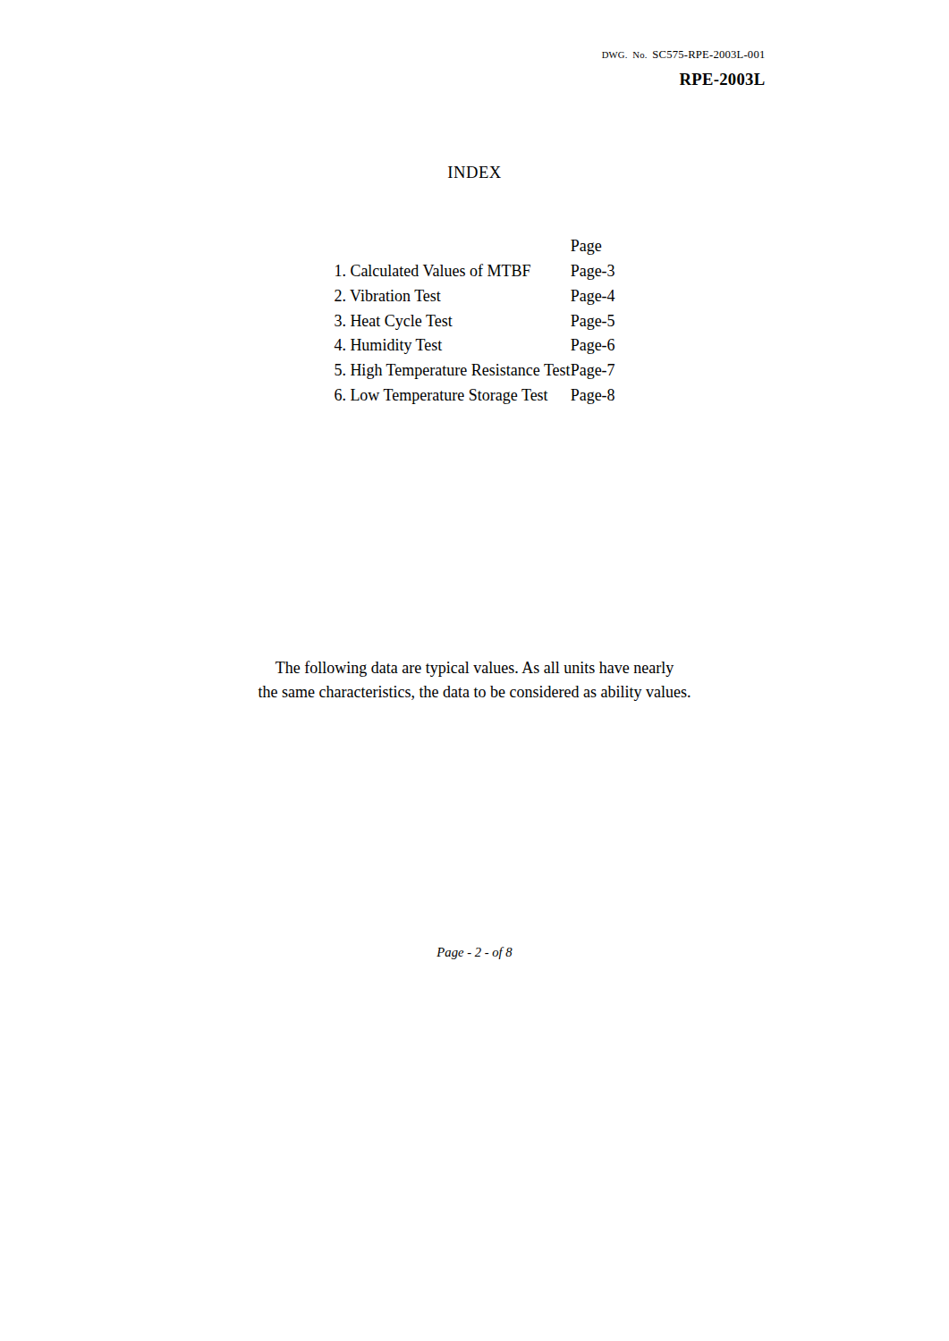DWG. No. SC575-RPE-2003L-001
RPE-2003L
INDEX
| | Page |
| 1. Calculated Values of MTBF | Page-3 |
| 2. Vibration Test | Page-4 |
| 3. Heat Cycle Test | Page-5 |
| 4. Humidity Test | Page-6 |
| 5. High Temperature Resistance Test | Page-7 |
| 6. Low Temperature Storage Test | Page-8 |
The following data are typical values. As all units have nearly
the same characteristics, the data to be considered as ability values.
Page - 2 - of 8